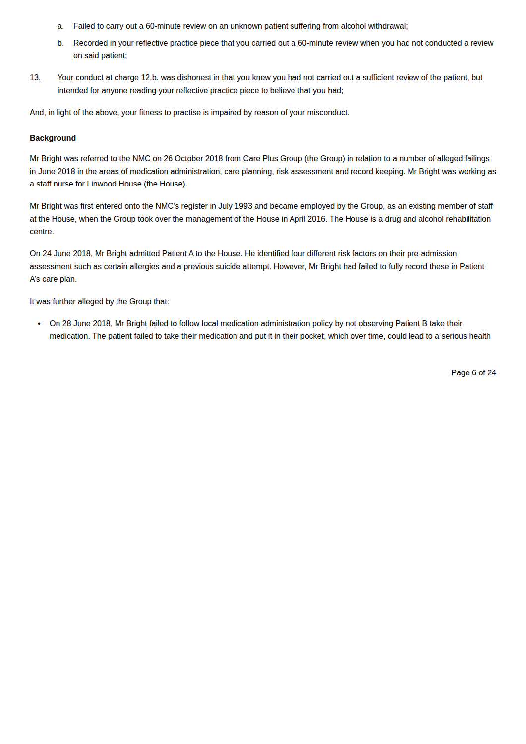a. Failed to carry out a 60-minute review on an unknown patient suffering from alcohol withdrawal;
b. Recorded in your reflective practice piece that you carried out a 60-minute review when you had not conducted a review on said patient;
13. Your conduct at charge 12.b. was dishonest in that you knew you had not carried out a sufficient review of the patient, but intended for anyone reading your reflective practice piece to believe that you had;
And, in light of the above, your fitness to practise is impaired by reason of your misconduct.
Background
Mr Bright was referred to the NMC on 26 October 2018 from Care Plus Group (the Group) in relation to a number of alleged failings in June 2018 in the areas of medication administration, care planning, risk assessment and record keeping. Mr Bright was working as a staff nurse for Linwood House (the House).
Mr Bright was first entered onto the NMC’s register in July 1993 and became employed by the Group, as an existing member of staff at the House, when the Group took over the management of the House in April 2016. The House is a drug and alcohol rehabilitation centre.
On 24 June 2018, Mr Bright admitted Patient A to the House. He identified four different risk factors on their pre-admission assessment such as certain allergies and a previous suicide attempt. However, Mr Bright had failed to fully record these in Patient A’s care plan.
It was further alleged by the Group that:
On 28 June 2018, Mr Bright failed to follow local medication administration policy by not observing Patient B take their medication. The patient failed to take their medication and put it in their pocket, which over time, could lead to a serious health
Page 6 of 24